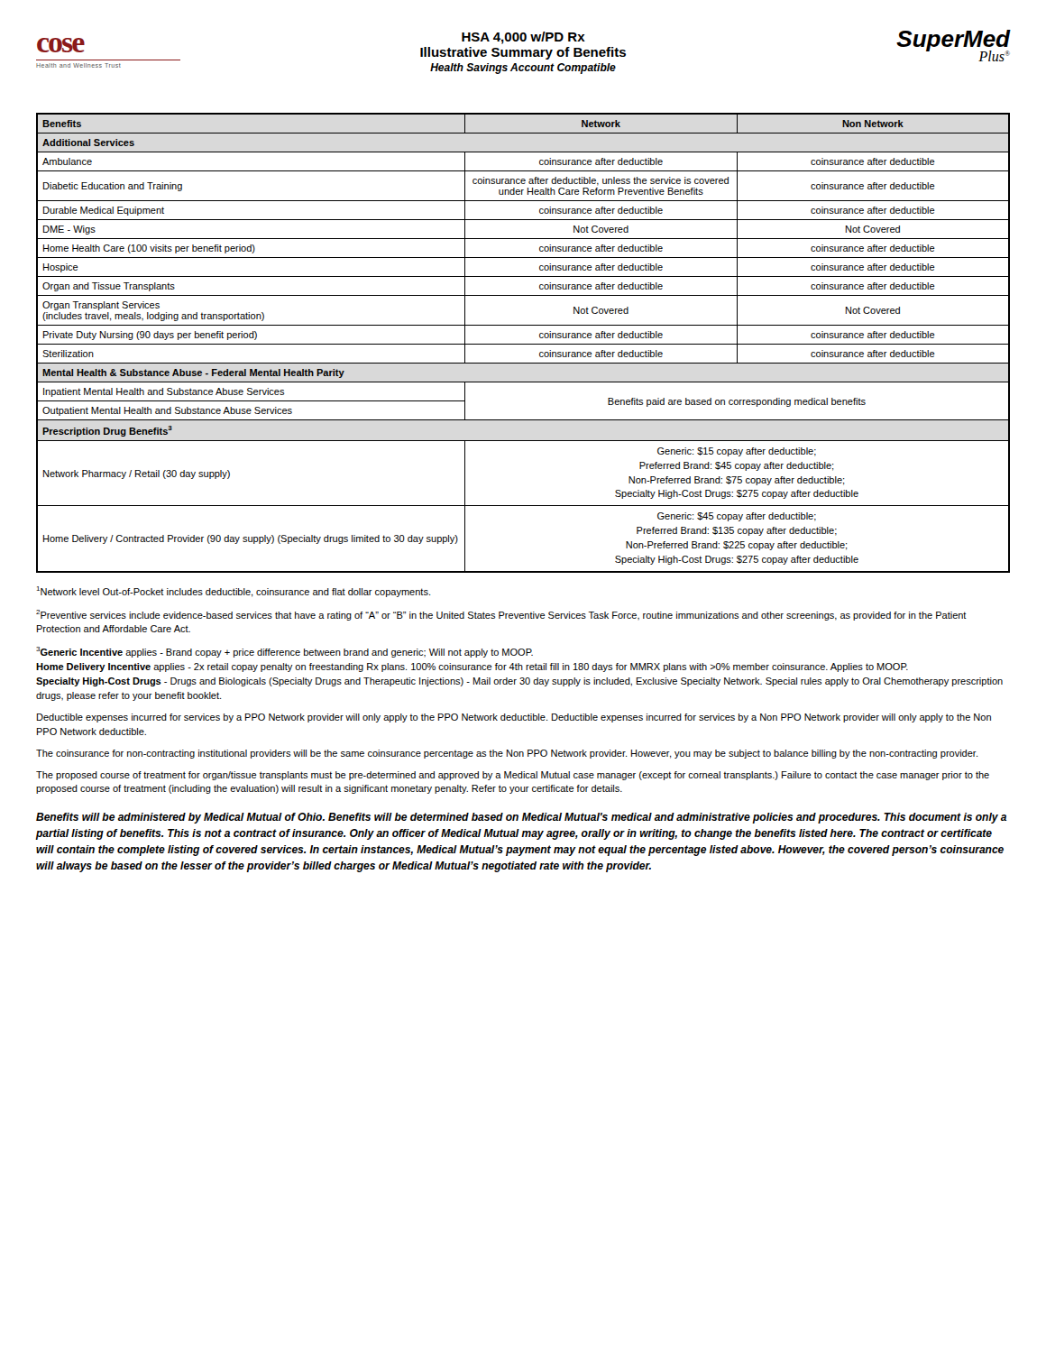cose
Health and Wellness Trust
HSA 4,000 w/PD Rx
Illustrative Summary of Benefits
Health Savings Account Compatible
SuperMed
Plus®
| Benefits | Network | Non Network |
| --- | --- | --- |
| Additional Services |
| Ambulance | coinsurance after deductible | coinsurance after deductible |
| Diabetic Education and Training | coinsurance after deductible, unless the service is covered under Health Care Reform Preventive Benefits | coinsurance after deductible |
| Durable Medical Equipment | coinsurance after deductible | coinsurance after deductible |
| DME - Wigs | Not Covered | Not Covered |
| Home Health Care (100 visits per benefit period) | coinsurance after deductible | coinsurance after deductible |
| Hospice | coinsurance after deductible | coinsurance after deductible |
| Organ and Tissue Transplants | coinsurance after deductible | coinsurance after deductible |
| Organ Transplant Services (includes travel, meals, lodging and transportation) | Not Covered | Not Covered |
| Private Duty Nursing (90 days per benefit period) | coinsurance after deductible | coinsurance after deductible |
| Sterilization | coinsurance after deductible | coinsurance after deductible |
| Mental Health & Substance Abuse - Federal Mental Health Parity |
| Inpatient Mental Health and Substance Abuse Services | Benefits paid are based on corresponding medical benefits |
| Outpatient Mental Health and Substance Abuse Services |
| Prescription Drug Benefits 3 |
| Network Pharmacy / Retail (30 day supply) | Generic: $15 copay after deductible; Preferred Brand: $45 copay after deductible; Non-Preferred Brand: $75 copay after deductible; Specialty High-Cost Drugs: $275 copay after deductible |
| Home Delivery / Contracted Provider (90 day supply) (Specialty drugs limited to 30 day supply) | Generic: $45 copay after deductible; Preferred Brand: $135 copay after deductible; Non-Preferred Brand: $225 copay after deductible; Specialty High-Cost Drugs: $275 copay after deductible |
1 Network level Out-of-Pocket includes deductible, coinsurance and flat dollar copayments.
2 Preventive services include evidence-based services that have a rating of “A” or “B” in the United States Preventive Services Task Force, routine immunizations and other screenings, as provided for in the Patient Protection and Affordable Care Act.
3 Generic Incentive applies - Brand copay + price difference between brand and generic; Will not apply to MOOP.
Home Delivery Incentive applies - 2x retail copay penalty on freestanding Rx plans. 100% coinsurance for 4th retail fill in 180 days for MMRX plans with >0% member coinsurance. Applies to MOOP.
Specialty High-Cost Drugs - Drugs and Biologicals (Specialty Drugs and Therapeutic Injections) - Mail order 30 day supply is included, Exclusive Specialty Network. Special rules apply to Oral Chemotherapy prescription drugs, please refer to your benefit booklet.
Deductible expenses incurred for services by a PPO Network provider will only apply to the PPO Network deductible. Deductible expenses incurred for services by a Non PPO Network provider will only apply to the Non PPO Network deductible.
The coinsurance for non-contracting institutional providers will be the same coinsurance percentage as the Non PPO Network provider. However, you may be subject to balance billing by the non-contracting provider.
The proposed course of treatment for organ/tissue transplants must be pre-determined and approved by a Medical Mutual case manager (except for corneal transplants.) Failure to contact the case manager prior to the proposed course of treatment (including the evaluation) will result in a significant monetary penalty. Refer to your certificate for details.
Benefits will be administered by Medical Mutual of Ohio. Benefits will be determined based on Medical Mutual's medical and administrative policies and procedures. This document is only a partial listing of benefits. This is not a contract of insurance. Only an officer of Medical Mutual may agree, orally or in writing, to change the benefits listed here. The contract or certificate will contain the complete listing of covered services. In certain instances, Medical Mutual’s payment may not equal the percentage listed above. However, the covered person’s coinsurance will always be based on the lesser of the provider’s billed charges or Medical Mutual’s negotiated rate with the provider.